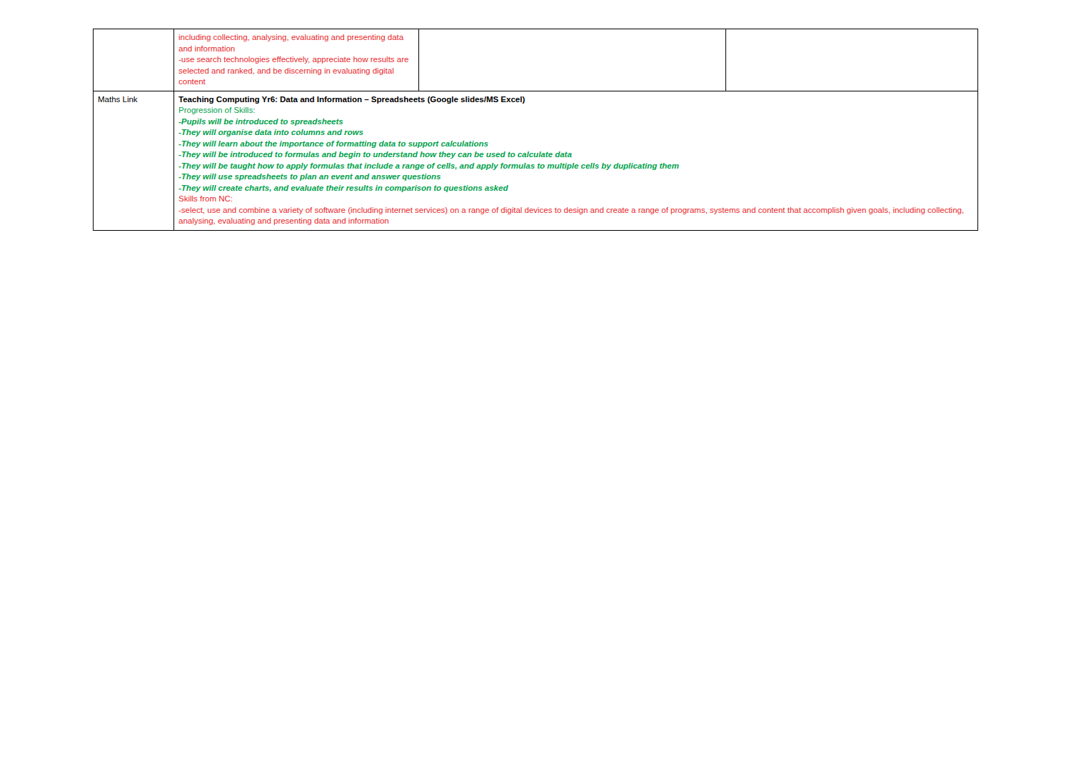| | including collecting, analysing, evaluating and presenting data and information -use search technologies effectively, appreciate how results are selected and ranked, and be discerning in evaluating digital content | | |
| Maths Link | Teaching Computing Yr6: Data and Information – Spreadsheets (Google slides/MS Excel) Progression of Skills: -Pupils will be introduced to spreadsheets -They will organise data into columns and rows -They will learn about the importance of formatting data to support calculations -They will be introduced to formulas and begin to understand how they can be used to calculate data -They will be taught how to apply formulas that include a range of cells, and apply formulas to multiple cells by duplicating them -They will use spreadsheets to plan an event and answer questions -They will create charts, and evaluate their results in comparison to questions asked Skills from NC: -select, use and combine a variety of software (including internet services) on a range of digital devices to design and create a range of programs, systems and content that accomplish given goals, including collecting, analysing, evaluating and presenting data and information |